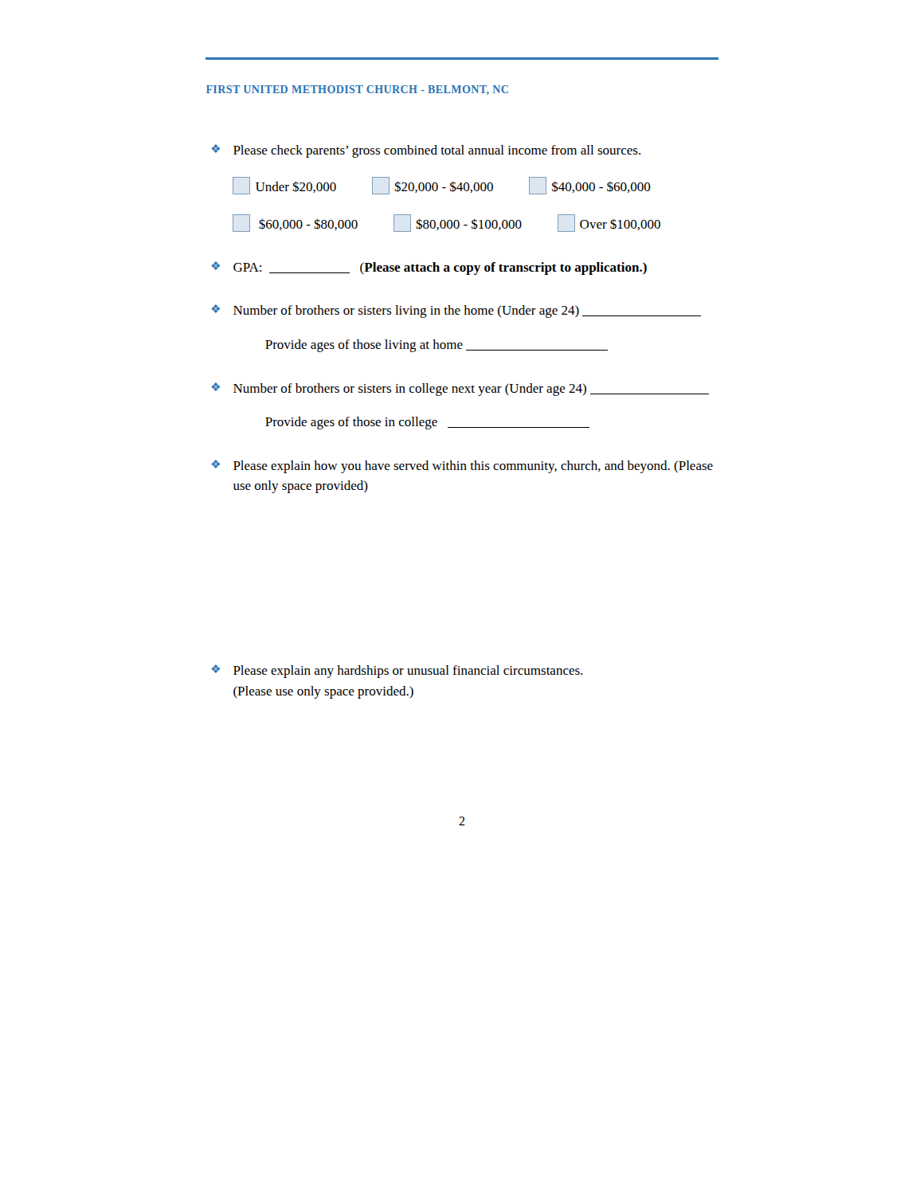FIRST UNITED METHODIST CHURCH - BELMONT, NC
Please check parents’ gross combined total annual income from all sources.
Under $20,000 $20,000 - $40,000 $40,000 - $60,000
$60,000 - $80,000 $80,000 - $100,000 Over $100,000
GPA: (Please attach a copy of transcript to application.)
Number of brothers or sisters living in the home (Under age 24) Provide ages of those living at home
Number of brothers or sisters in college next year (Under age 24) Provide ages of those in college
Please explain how you have served within this community, church, and beyond. (Please use only space provided)
Please explain any hardships or unusual financial circumstances.
(Please use only space provided.)
2